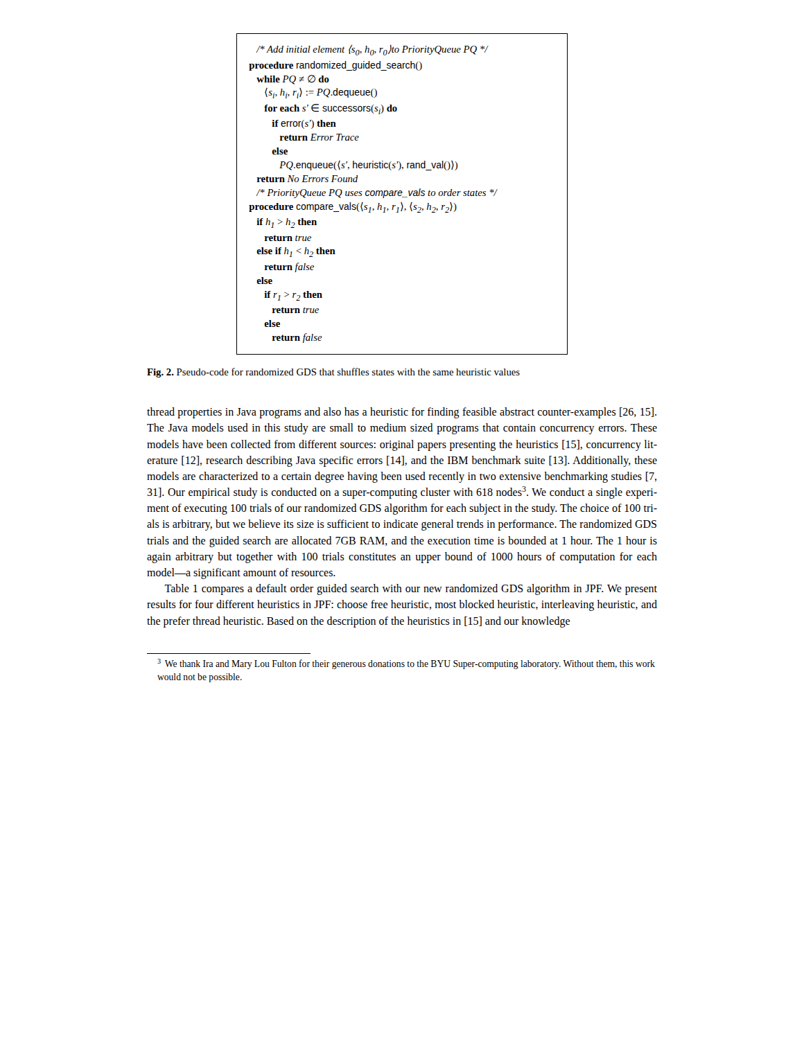/* Add initial element ⟨s0, h0, r0⟩to PriorityQueue PQ */
procedure randomized_guided_search()
while PQ ≠ ∅ do
⟨si, hi, ri⟩ := PQ.dequeue()
for each s′ ∈ successors(si) do
if error(s′) then
return Error Trace
else
PQ.enqueue(⟨s′, heuristic(s′), rand_val()⟩)
return No Errors Found
/* PriorityQueue PQ uses compare_vals to order states */
procedure compare_vals(⟨s1, h1, r1⟩, ⟨s2, h2, r2⟩)
if h1 > h2 then
return true
else if h1 < h2 then
return false
else
if r1 > r2 then
return true
else
return false
Fig. 2. Pseudo-code for randomized GDS that shuffles states with the same heuristic values
thread properties in Java programs and also has a heuristic for finding feasible abstract counter-examples [26, 15]. The Java models used in this study are small to medium sized programs that contain concurrency errors. These models have been collected from different sources: original papers presenting the heuristics [15], concurrency literature [12], research describing Java specific errors [14], and the IBM benchmark suite [13]. Additionally, these models are characterized to a certain degree having been used recently in two extensive benchmarking studies [7, 31]. Our empirical study is conducted on a super-computing cluster with 618 nodes3. We conduct a single experiment of executing 100 trials of our randomized GDS algorithm for each subject in the study. The choice of 100 trials is arbitrary, but we believe its size is sufficient to indicate general trends in performance. The randomized GDS trials and the guided search are allocated 7GB RAM, and the execution time is bounded at 1 hour. The 1 hour is again arbitrary but together with 100 trials constitutes an upper bound of 1000 hours of computation for each model—a significant amount of resources.
Table 1 compares a default order guided search with our new randomized GDS algorithm in JPF. We present results for four different heuristics in JPF: choose free heuristic, most blocked heuristic, interleaving heuristic, and the prefer thread heuristic. Based on the description of the heuristics in [15] and our knowledge
3 We thank Ira and Mary Lou Fulton for their generous donations to the BYU Super-computing laboratory. Without them, this work would not be possible.